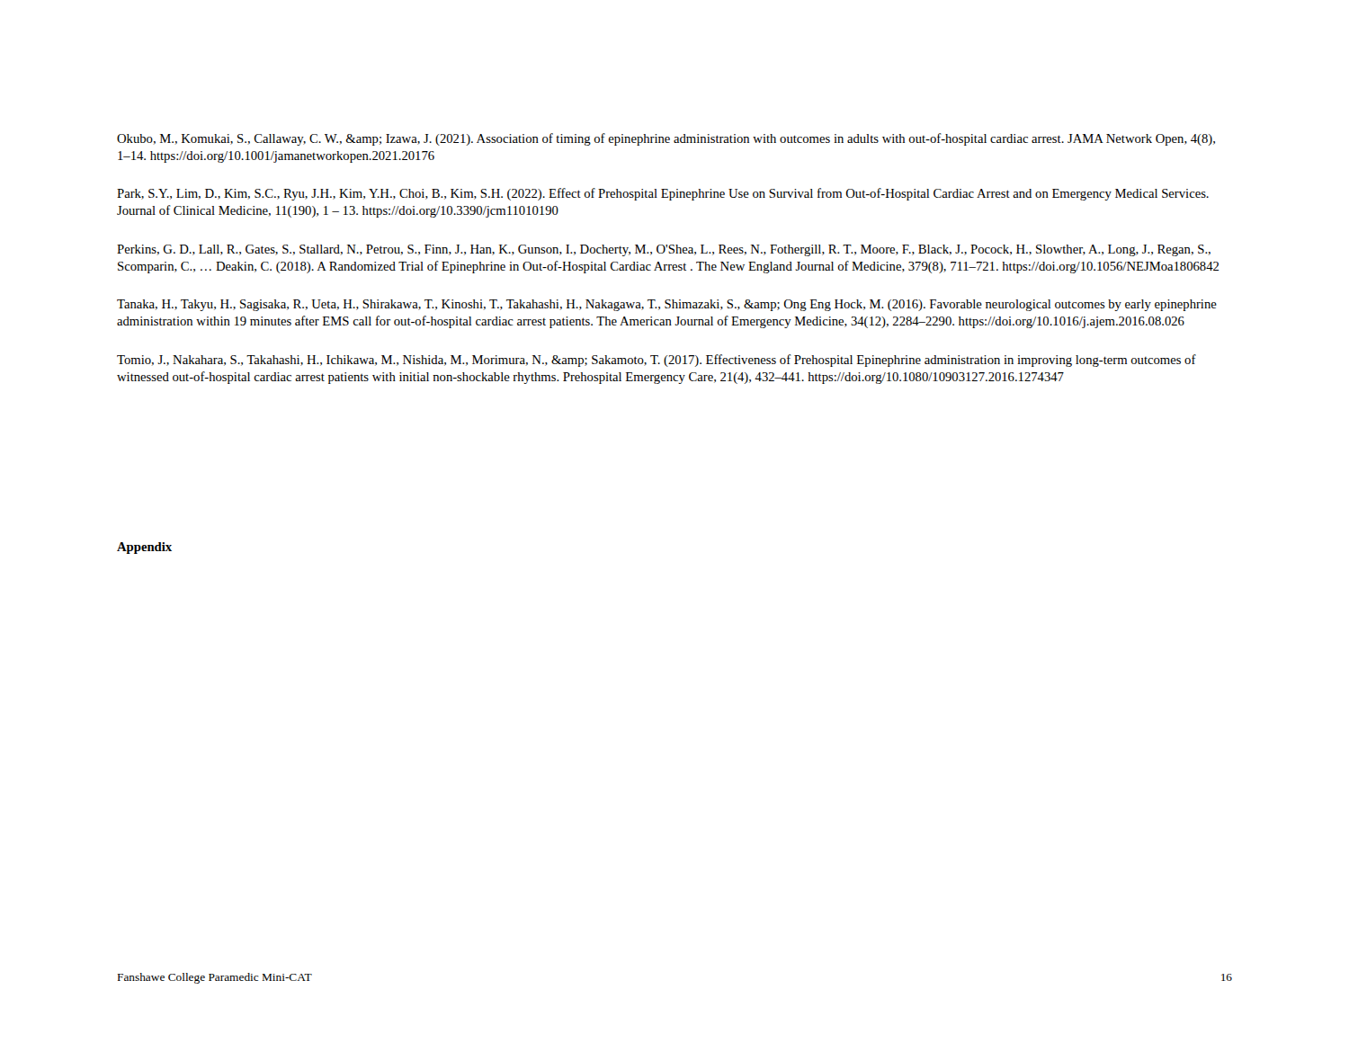Okubo, M., Komukai, S., Callaway, C. W., &amp; Izawa, J. (2021). Association of timing of epinephrine administration with outcomes in adults with out-of-hospital cardiac arrest. JAMA Network Open, 4(8), 1–14. https://doi.org/10.1001/jamanetworkopen.2021.20176
Park, S.Y., Lim, D., Kim, S.C., Ryu, J.H., Kim, Y.H., Choi, B., Kim, S.H. (2022). Effect of Prehospital Epinephrine Use on Survival from Out-of-Hospital Cardiac Arrest and on Emergency Medical Services. Journal of Clinical Medicine, 11(190), 1 – 13. https://doi.org/10.3390/jcm11010190
Perkins, G. D., Lall, R., Gates, S., Stallard, N., Petrou, S., Finn, J., Han, K., Gunson, I., Docherty, M., O'Shea, L., Rees, N., Fothergill, R. T., Moore, F., Black, J., Pocock, H., Slowther, A., Long, J., Regan, S., Scomparin, C., … Deakin, C. (2018). A Randomized Trial of Epinephrine in Out-of-Hospital Cardiac Arrest . The New England Journal of Medicine, 379(8), 711–721. https://doi.org/10.1056/NEJMoa1806842
Tanaka, H., Takyu, H., Sagisaka, R., Ueta, H., Shirakawa, T., Kinoshi, T., Takahashi, H., Nakagawa, T., Shimazaki, S., &amp; Ong Eng Hock, M. (2016). Favorable neurological outcomes by early epinephrine administration within 19 minutes after EMS call for out-of-hospital cardiac arrest patients. The American Journal of Emergency Medicine, 34(12), 2284–2290. https://doi.org/10.1016/j.ajem.2016.08.026
Tomio, J., Nakahara, S., Takahashi, H., Ichikawa, M., Nishida, M., Morimura, N., &amp; Sakamoto, T. (2017). Effectiveness of Prehospital Epinephrine administration in improving long-term outcomes of witnessed out-of-hospital cardiac arrest patients with initial non-shockable rhythms. Prehospital Emergency Care, 21(4), 432–441. https://doi.org/10.1080/10903127.2016.1274347
Appendix
Fanshawe College Paramedic Mini-CAT 16